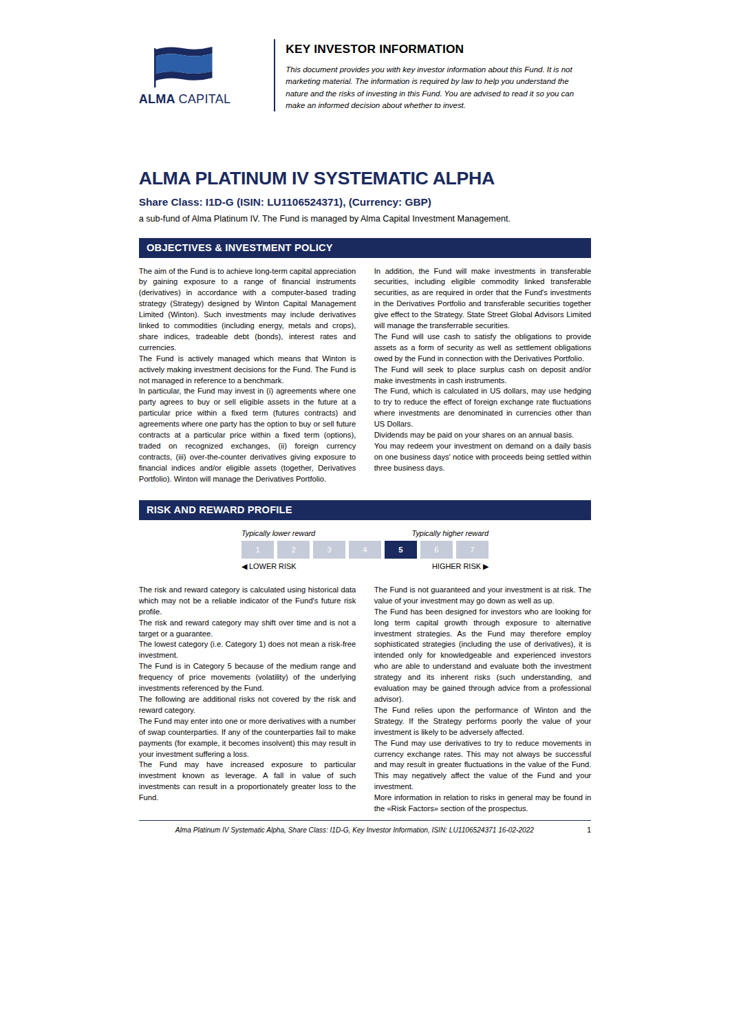ALMA CAPITAL
KEY INVESTOR INFORMATION
This document provides you with key investor information about this Fund. It is not marketing material. The information is required by law to help you understand the nature and the risks of investing in this Fund. You are advised to read it so you can make an informed decision about whether to invest.
ALMA PLATINUM IV SYSTEMATIC ALPHA
Share Class: I1D-G (ISIN: LU1106524371), (Currency: GBP)
a sub-fund of Alma Platinum IV. The Fund is managed by Alma Capital Investment Management.
OBJECTIVES & INVESTMENT POLICY
The aim of the Fund is to achieve long-term capital appreciation by gaining exposure to a range of financial instruments (derivatives) in accordance with a computer-based trading strategy (Strategy) designed by Winton Capital Management Limited (Winton). Such investments may include derivatives linked to commodities (including energy, metals and crops), share indices, tradeable debt (bonds), interest rates and currencies.
The Fund is actively managed which means that Winton is actively making investment decisions for the Fund. The Fund is not managed in reference to a benchmark.
In particular, the Fund may invest in (i) agreements where one party agrees to buy or sell eligible assets in the future at a particular price within a fixed term (futures contracts) and agreements where one party has the option to buy or sell future contracts at a particular price within a fixed term (options), traded on recognized exchanges, (ii) foreign currency contracts, (iii) over-the-counter derivatives giving exposure to financial indices and/or eligible assets (together, Derivatives Portfolio). Winton will manage the Derivatives Portfolio.
In addition, the Fund will make investments in transferable securities, including eligible commodity linked transferable securities, as are required in order that the Fund's investments in the Derivatives Portfolio and transferable securities together give effect to the Strategy. State Street Global Advisors Limited will manage the transferrable securities.
The Fund will use cash to satisfy the obligations to provide assets as a form of security as well as settlement obligations owed by the Fund in connection with the Derivatives Portfolio.
The Fund will seek to place surplus cash on deposit and/or make investments in cash instruments.
The Fund, which is calculated in US dollars, may use hedging to try to reduce the effect of foreign exchange rate fluctuations where investments are denominated in currencies other than US Dollars.
Dividends may be paid on your shares on an annual basis.
You may redeem your investment on demand on a daily basis on one business days' notice with proceeds being settled within three business days.
RISK AND REWARD PROFILE
Typically lower reward Typically higher reward
1
2
3
4
5
6
7
◀ LOWER RISK HIGHER RISK ▶
The risk and reward category is calculated using historical data which may not be a reliable indicator of the Fund's future risk profile.
The risk and reward category may shift over time and is not a target or a guarantee.
The lowest category (i.e. Category 1) does not mean a risk-free investment.
The Fund is in Category 5 because of the medium range and frequency of price movements (volatility) of the underlying investments referenced by the Fund.
The following are additional risks not covered by the risk and reward category.
The Fund may enter into one or more derivatives with a number of swap counterparties. If any of the counterparties fail to make payments (for example, it becomes insolvent) this may result in your investment suffering a loss.
The Fund may have increased exposure to particular investment known as leverage. A fall in value of such investments can result in a proportionately greater loss to the Fund.
The Fund is not guaranteed and your investment is at risk. The value of your investment may go down as well as up.
The Fund has been designed for investors who are looking for long term capital growth through exposure to alternative investment strategies. As the Fund may therefore employ sophisticated strategies (including the use of derivatives), it is intended only for knowledgeable and experienced investors who are able to understand and evaluate both the investment strategy and its inherent risks (such understanding, and evaluation may be gained through advice from a professional advisor).
The Fund relies upon the performance of Winton and the Strategy. If the Strategy performs poorly the value of your investment is likely to be adversely affected.
The Fund may use derivatives to try to reduce movements in currency exchange rates. This may not always be successful and may result in greater fluctuations in the value of the Fund. This may negatively affect the value of the Fund and your investment.
More information in relation to risks in general may be found in the «Risk Factors» section of the prospectus.
Alma Platinum IV Systematic Alpha, Share Class: I1D-G, Key Investor Information, ISIN: LU1106524371 16-02-2022
1